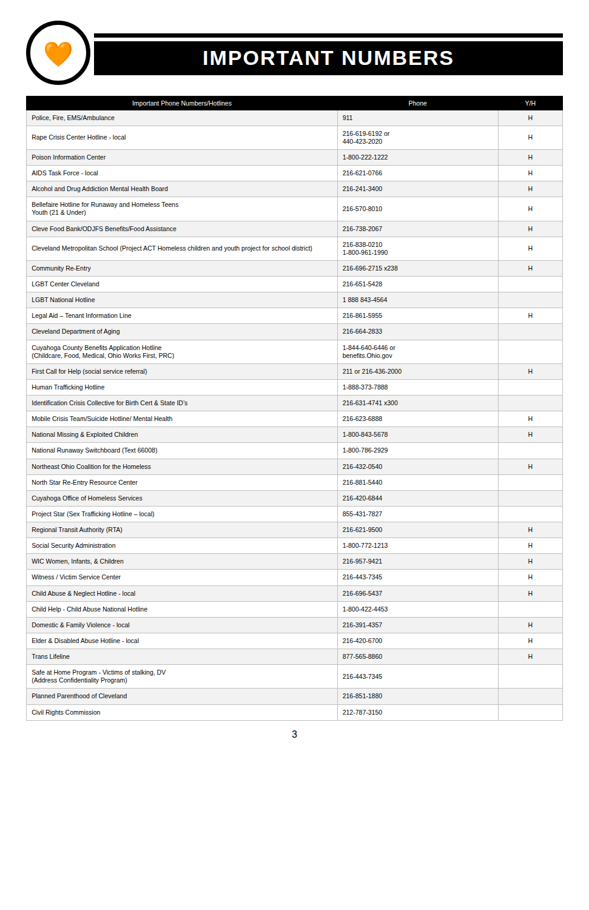🧡
IMPORTANT NUMBERS
| Important Phone Numbers/Hotlines | Phone | Y/H |
| --- | --- | --- |
| Police, Fire, EMS/Ambulance | 911 | H |
| Rape Crisis Center Hotline - local | 216-619-6192 or 440-423-2020 | H |
| Poison Information Center | 1-800-222-1222 | H |
| AIDS Task Force - local | 216-621-0766 | H |
| Alcohol and Drug Addiction Mental Health Board | 216-241-3400 | H |
| Bellefaire Hotline for Runaway and Homeless Teens Youth (21 & Under) | 216-570-8010 | H |
| Cleve Food Bank/ODJFS Benefits/Food Assistance | 216-738-2067 | H |
| Cleveland Metropolitan School (Project ACT Homeless children and youth project for school district) | 216-838-0210 1-800-961-1990 | H |
| Community Re-Entry | 216-696-2715 x238 | H |
| LGBT Center Cleveland | 216-651-5428 | |
| LGBT National Hotline | 1 888 843-4564 | |
| Legal Aid – Tenant Information Line | 216-861-5955 | H |
| Cleveland Department of Aging | 216-664-2833 | |
| Cuyahoga County Benefits Application Hotline (Childcare, Food, Medical, Ohio Works First, PRC) | 1-844-640-6446 or benefits.Ohio.gov | |
| First Call for Help (social service referral) | 211 or 216-436-2000 | H |
| Human Trafficking Hotline | 1-888-373-7888 | |
| Identification Crisis Collective for Birth Cert & State ID’s | 216-631-4741 x300 | |
| Mobile Crisis Team/Suicide Hotline/ Mental Health | 216-623-6888 | H |
| National Missing & Exploited Children | 1-800-843-5678 | H |
| National Runaway Switchboard (Text 66008) | 1-800-786-2929 | |
| Northeast Ohio Coalition for the Homeless | 216-432-0540 | H |
| North Star Re-Entry Resource Center | 216-881-5440 | |
| Cuyahoga Office of Homeless Services | 216-420-6844 | |
| Project Star (Sex Trafficking Hotline – local) | 855-431-7827 | |
| Regional Transit Authority (RTA) | 216-621-9500 | H |
| Social Security Administration | 1-800-772-1213 | H |
| WIC Women, Infants, & Children | 216-957-9421 | H |
| Witness / Victim Service Center | 216-443-7345 | H |
| Child Abuse & Neglect Hotline - local | 216-696-5437 | H |
| Child Help - Child Abuse National Hotline | 1-800-422-4453 | |
| Domestic & Family Violence - local | 216-391-4357 | H |
| Elder & Disabled Abuse Hotline - local | 216-420-6700 | H |
| Trans Lifeline | 877-565-8860 | H |
| Safe at Home Program - Victims of stalking, DV (Address Confidentiality Program) | 216-443-7345 | |
| Planned Parenthood of Cleveland | 216-851-1880 | |
| Civil Rights Commission | 212-787-3150 | |
3